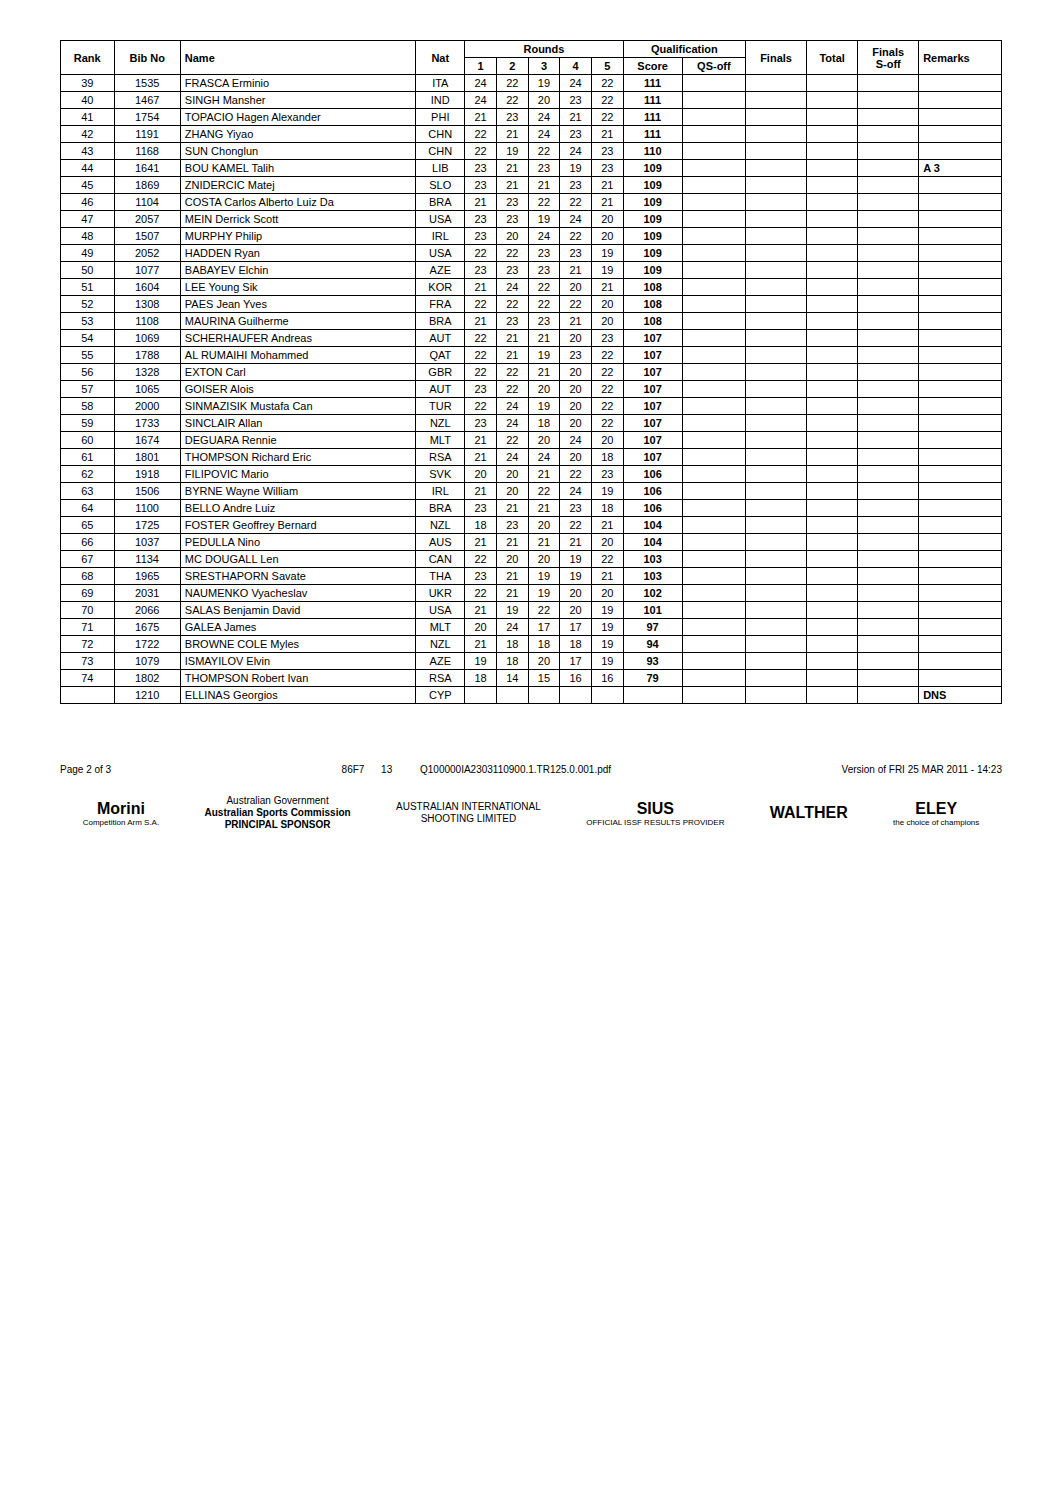| Rank | Bib No | Name | Nat | Rounds | Qualification | Finals | Total | Finals S-off | Remarks |
| --- | --- | --- | --- | --- | --- | --- | --- | --- | --- |
| 1 | 2 | 3 | 4 | 5 | Score | QS-off |
| 39 | 1535 | FRASCA Erminio | ITA | 24 | 22 | 19 | 24 | 22 | 111 | | | | | |
| 40 | 1467 | SINGH Mansher | IND | 24 | 22 | 20 | 23 | 22 | 111 | | | | | |
| 41 | 1754 | TOPACIO Hagen Alexander | PHI | 21 | 23 | 24 | 21 | 22 | 111 | | | | | |
| 42 | 1191 | ZHANG Yiyao | CHN | 22 | 21 | 24 | 23 | 21 | 111 | | | | | |
| 43 | 1168 | SUN Chonglun | CHN | 22 | 19 | 22 | 24 | 23 | 110 | | | | | |
| 44 | 1641 | BOU KAMEL Talih | LIB | 23 | 21 | 23 | 19 | 23 | 109 | | | | | A 3 |
| 45 | 1869 | ZNIDERCIC Matej | SLO | 23 | 21 | 21 | 23 | 21 | 109 | | | | | |
| 46 | 1104 | COSTA Carlos Alberto Luiz Da | BRA | 21 | 23 | 22 | 22 | 21 | 109 | | | | | |
| 47 | 2057 | MEIN Derrick Scott | USA | 23 | 23 | 19 | 24 | 20 | 109 | | | | | |
| 48 | 1507 | MURPHY Philip | IRL | 23 | 20 | 24 | 22 | 20 | 109 | | | | | |
| 49 | 2052 | HADDEN Ryan | USA | 22 | 22 | 23 | 23 | 19 | 109 | | | | | |
| 50 | 1077 | BABAYEV Elchin | AZE | 23 | 23 | 23 | 21 | 19 | 109 | | | | | |
| 51 | 1604 | LEE Young Sik | KOR | 21 | 24 | 22 | 20 | 21 | 108 | | | | | |
| 52 | 1308 | PAES Jean Yves | FRA | 22 | 22 | 22 | 22 | 20 | 108 | | | | | |
| 53 | 1108 | MAURINA Guilherme | BRA | 21 | 23 | 23 | 21 | 20 | 108 | | | | | |
| 54 | 1069 | SCHERHAUFER Andreas | AUT | 22 | 21 | 21 | 20 | 23 | 107 | | | | | |
| 55 | 1788 | AL RUMAIHI Mohammed | QAT | 22 | 21 | 19 | 23 | 22 | 107 | | | | | |
| 56 | 1328 | EXTON Carl | GBR | 22 | 22 | 21 | 20 | 22 | 107 | | | | | |
| 57 | 1065 | GOISER Alois | AUT | 23 | 22 | 20 | 20 | 22 | 107 | | | | | |
| 58 | 2000 | SINMAZISIK Mustafa Can | TUR | 22 | 24 | 19 | 20 | 22 | 107 | | | | | |
| 59 | 1733 | SINCLAIR Allan | NZL | 23 | 24 | 18 | 20 | 22 | 107 | | | | | |
| 60 | 1674 | DEGUARA Rennie | MLT | 21 | 22 | 20 | 24 | 20 | 107 | | | | | |
| 61 | 1801 | THOMPSON Richard Eric | RSA | 21 | 24 | 24 | 20 | 18 | 107 | | | | | |
| 62 | 1918 | FILIPOVIC Mario | SVK | 20 | 20 | 21 | 22 | 23 | 106 | | | | | |
| 63 | 1506 | BYRNE Wayne William | IRL | 21 | 20 | 22 | 24 | 19 | 106 | | | | | |
| 64 | 1100 | BELLO Andre Luiz | BRA | 23 | 21 | 21 | 23 | 18 | 106 | | | | | |
| 65 | 1725 | FOSTER Geoffrey Bernard | NZL | 18 | 23 | 20 | 22 | 21 | 104 | | | | | |
| 66 | 1037 | PEDULLA Nino | AUS | 21 | 21 | 21 | 21 | 20 | 104 | | | | | |
| 67 | 1134 | MC DOUGALL Len | CAN | 22 | 20 | 20 | 19 | 22 | 103 | | | | | |
| 68 | 1965 | SRESTHAPORN Savate | THA | 23 | 21 | 19 | 19 | 21 | 103 | | | | | |
| 69 | 2031 | NAUMENKO Vyacheslav | UKR | 22 | 21 | 19 | 20 | 20 | 102 | | | | | |
| 70 | 2066 | SALAS Benjamin David | USA | 21 | 19 | 22 | 20 | 19 | 101 | | | | | |
| 71 | 1675 | GALEA James | MLT | 20 | 24 | 17 | 17 | 19 | 97 | | | | | |
| 72 | 1722 | BROWNE COLE Myles | NZL | 21 | 18 | 18 | 18 | 19 | 94 | | | | | |
| 73 | 1079 | ISMAYILOV Elvin | AZE | 19 | 18 | 20 | 17 | 19 | 93 | | | | | |
| 74 | 1802 | THOMPSON Robert Ivan | RSA | 18 | 14 | 15 | 16 | 16 | 79 | | | | | |
| | 1210 | ELLINAS Georgios | CYP | | | | | | | | | | | DNS |
Page 2 of 3
86F7 13 Q100000IA2303110900.1.TR125.0.001.pdf
Version of FRI 25 MAR 2011 - 14:23
Morini
Competition Arm S.A.
Australian Government
Australian Sports Commission
PRINCIPAL SPONSOR
AUSTRALIAN INTERNATIONAL
SHOOTING LIMITED
SIUS
OFFICIAL ISSF RESULTS PROVIDER
WALTHER
ELEY
the choice of champions